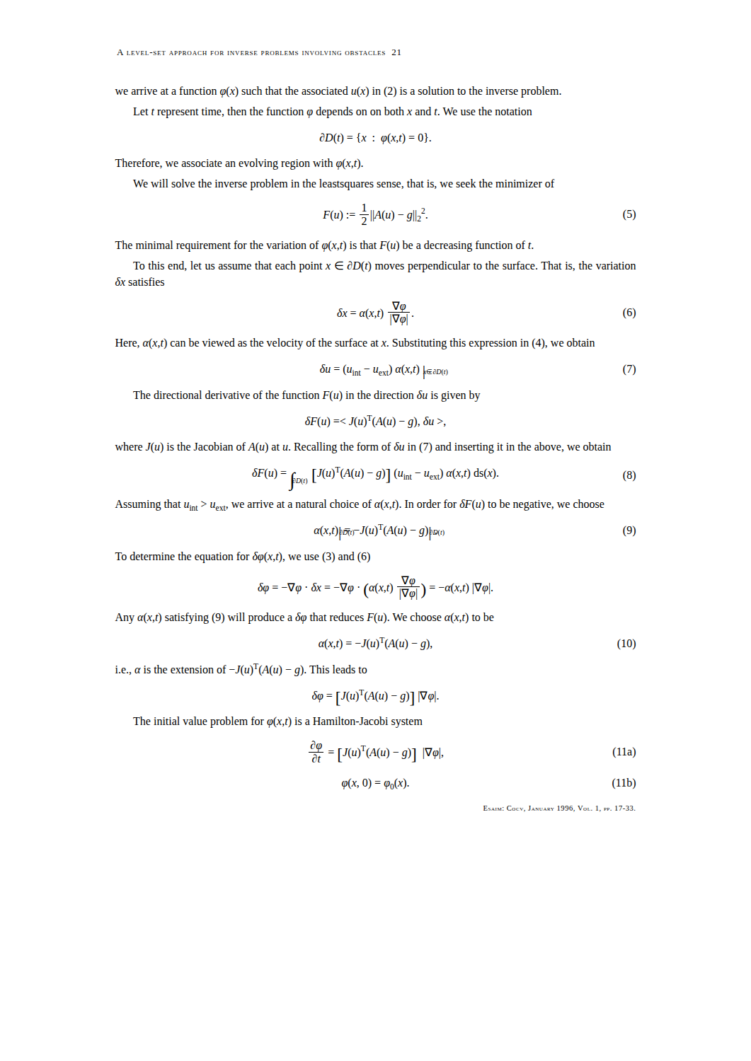A level-set approach for inverse problems involving obstacles 21
we arrive at a function φ(x) such that the associated u(x) in (2) is a solution to the inverse problem.
Let t represent time, then the function φ depends on on both x and t. We use the notation
∂D(t) = {x : φ(x,t) = 0}.
Therefore, we associate an evolving region with φ(x,t).
We will solve the inverse problem in the leastsquares sense, that is, we seek the minimizer of
F(u) := 12||A(u) − g||22. (5)
The minimal requirement for the variation of φ(x,t) is that F(u) be a decreasing function of t.
To this end, let us assume that each point x ∈ ∂D(t) moves perpendicular to the surface. That is, the variation δx satisfies
δx = α(x,t) ∇φ|∇φ|. (6)
Here, α(x,t) can be viewed as the velocity of the surface at x. Substituting this expression in (4), we obtain
δu = (uint − uext) α(x,t) |x∈∂D(t) . (7)
The directional derivative of the function F(u) in the direction δu is given by
δF(u) =< J(u)T(A(u) − g), δu >,
where J(u) is the Jacobian of A(u) at u. Recalling the form of δu in (7) and inserting it in the above, we obtain
δF(u) = ∫∂D(t) [J(u)T(A(u) − g)] (uint − uext) α(x,t) ds(x). (8)
Assuming that uint > uext, we arrive at a natural choice of α(x,t). In order for δF(u) to be negative, we choose
α(x,t)|∂D(t) = −J(u)T(A(u) − g)|∂D(t) . (9)
To determine the equation for δφ(x,t), we use (3) and (6)
δφ = −∇φ · δx = −∇φ · (α(x,t) ∇φ|∇φ|) = −α(x,t) |∇φ|.
Any α(x,t) satisfying (9) will produce a δφ that reduces F(u). We choose α(x,t) to be
α(x,t) = −J(u)T(A(u) − g), (10)
i.e., α is the extension of −J(u)T(A(u) − g). This leads to
δφ = [J(u)T(A(u) − g)] |∇φ|.
The initial value problem for φ(x,t) is a Hamilton-Jacobi system
∂φ∂t = [J(u)T(A(u) − g)] |∇φ|, (11a)
φ(x, 0) = φ0(x). (11b)
Esaim: Cocv, January 1996, Vol. 1, pp. 17-33.